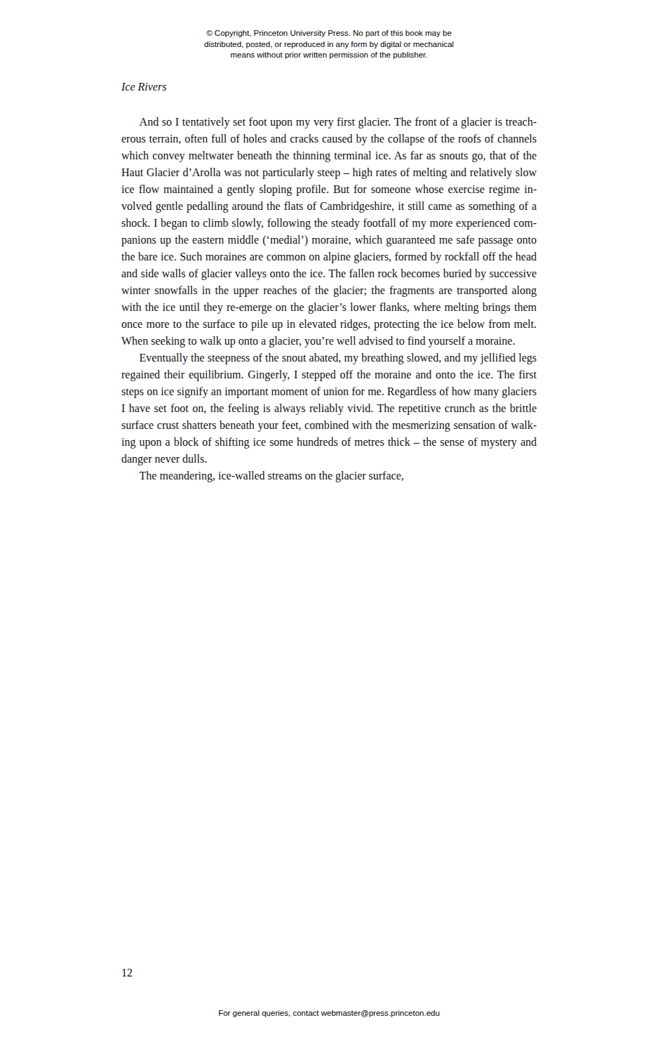© Copyright, Princeton University Press. No part of this book may be distributed, posted, or reproduced in any form by digital or mechanical means without prior written permission of the publisher.
Ice Rivers
And so I tentatively set foot upon my very first glacier. The front of a glacier is treacherous terrain, often full of holes and cracks caused by the collapse of the roofs of channels which convey meltwater beneath the thinning terminal ice. As far as snouts go, that of the Haut Glacier d’Arolla was not particularly steep – high rates of melting and relatively slow ice flow maintained a gently sloping profile. But for someone whose exercise regime involved gentle pedalling around the flats of Cambridgeshire, it still came as something of a shock. I began to climb slowly, following the steady footfall of my more experienced companions up the eastern middle (‘medial’) moraine, which guaranteed me safe passage onto the bare ice. Such moraines are common on alpine glaciers, formed by rockfall off the head and side walls of glacier valleys onto the ice. The fallen rock becomes buried by successive winter snowfalls in the upper reaches of the glacier; the fragments are transported along with the ice until they re-emerge on the glacier’s lower flanks, where melting brings them once more to the surface to pile up in elevated ridges, protecting the ice below from melt. When seeking to walk up onto a glacier, you’re well advised to find yourself a moraine.
Eventually the steepness of the snout abated, my breathing slowed, and my jellified legs regained their equilibrium. Gingerly, I stepped off the moraine and onto the ice. The first steps on ice signify an important moment of union for me. Regardless of how many glaciers I have set foot on, the feeling is always reliably vivid. The repetitive crunch as the brittle surface crust shatters beneath your feet, combined with the mesmerizing sensation of walking upon a block of shifting ice some hundreds of metres thick – the sense of mystery and danger never dulls.
The meandering, ice-walled streams on the glacier surface,
12
For general queries, contact webmaster@press.princeton.edu